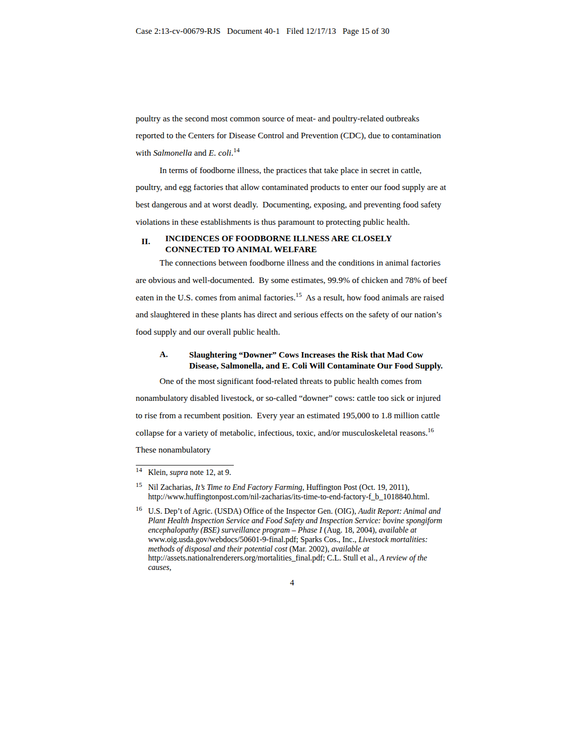Case 2:13-cv-00679-RJS Document 40-1 Filed 12/17/13 Page 15 of 30
poultry as the second most common source of meat- and poultry-related outbreaks reported to the Centers for Disease Control and Prevention (CDC), due to contamination with Salmonella and E. coli.14
In terms of foodborne illness, the practices that take place in secret in cattle, poultry, and egg factories that allow contaminated products to enter our food supply are at best dangerous and at worst deadly. Documenting, exposing, and preventing food safety violations in these establishments is thus paramount to protecting public health.
II.
INCIDENCES OF FOODBORNE ILLNESS ARE CLOSELY CONNECTED TO ANIMAL WELFARE
The connections between foodborne illness and the conditions in animal factories are obvious and well-documented. By some estimates, 99.9% of chicken and 78% of beef eaten in the U.S. comes from animal factories.15 As a result, how food animals are raised and slaughtered in these plants has direct and serious effects on the safety of our nation’s food supply and our overall public health.
A.
Slaughtering “Downer” Cows Increases the Risk that Mad Cow Disease, Salmonella, and E. Coli Will Contaminate Our Food Supply.
One of the most significant food-related threats to public health comes from nonambulatory disabled livestock, or so-called “downer” cows: cattle too sick or injured to rise from a recumbent position. Every year an estimated 195,000 to 1.8 million cattle collapse for a variety of metabolic, infectious, toxic, and/or musculoskeletal reasons.16 These nonambulatory
14
Klein, supra note 12, at 9.
15
Nil Zacharias, It’s Time to End Factory Farming, Huffington Post (Oct. 19, 2011), http://www.huffingtonpost.com/nil-zacharias/its-time-to-end-factory-f_b_1018840.html.
16
U.S. Dep’t of Agric. (USDA) Office of the Inspector Gen. (OIG), Audit Report: Animal and Plant Health Inspection Service and Food Safety and Inspection Service: bovine spongiform encephalopathy (BSE) surveillance program – Phase I (Aug. 18, 2004), available at www.oig.usda.gov/webdocs/50601-9-final.pdf; Sparks Cos., Inc., Livestock mortalities: methods of disposal and their potential cost (Mar. 2002), available at http://assets.nationalrenderers.org/mortalities_final.pdf; C.L. Stull et al., A review of the causes,
4